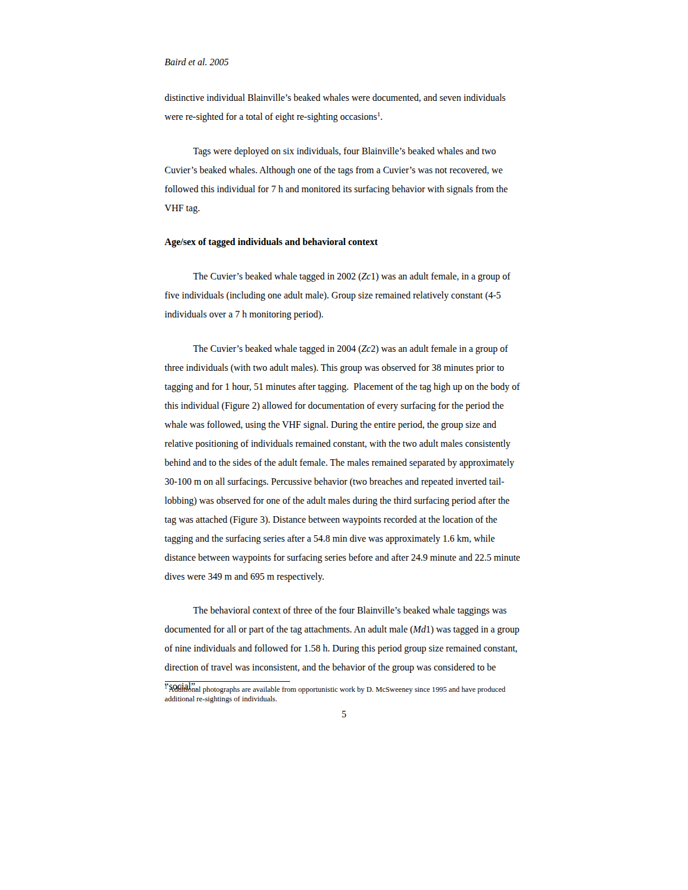Baird et al. 2005
distinctive individual Blainville’s beaked whales were documented, and seven individuals were re-sighted for a total of eight re-sighting occasions1.
Tags were deployed on six individuals, four Blainville’s beaked whales and two Cuvier’s beaked whales. Although one of the tags from a Cuvier’s was not recovered, we followed this individual for 7 h and monitored its surfacing behavior with signals from the VHF tag.
Age/sex of tagged individuals and behavioral context
The Cuvier’s beaked whale tagged in 2002 (Zc1) was an adult female, in a group of five individuals (including one adult male). Group size remained relatively constant (4-5 individuals over a 7 h monitoring period).
The Cuvier’s beaked whale tagged in 2004 (Zc2) was an adult female in a group of three individuals (with two adult males). This group was observed for 38 minutes prior to tagging and for 1 hour, 51 minutes after tagging. Placement of the tag high up on the body of this individual (Figure 2) allowed for documentation of every surfacing for the period the whale was followed, using the VHF signal. During the entire period, the group size and relative positioning of individuals remained constant, with the two adult males consistently behind and to the sides of the adult female. The males remained separated by approximately 30-100 m on all surfacings. Percussive behavior (two breaches and repeated inverted tail-lobbing) was observed for one of the adult males during the third surfacing period after the tag was attached (Figure 3). Distance between waypoints recorded at the location of the tagging and the surfacing series after a 54.8 min dive was approximately 1.6 km, while distance between waypoints for surfacing series before and after 24.9 minute and 22.5 minute dives were 349 m and 695 m respectively.
The behavioral context of three of the four Blainville’s beaked whale taggings was documented for all or part of the tag attachments. An adult male (Md1) was tagged in a group of nine individuals and followed for 1.58 h. During this period group size remained constant, direction of travel was inconsistent, and the behavior of the group was considered to be “social”.
1 Additional photographs are available from opportunistic work by D. McSweeney since 1995 and have produced additional re-sightings of individuals.
5